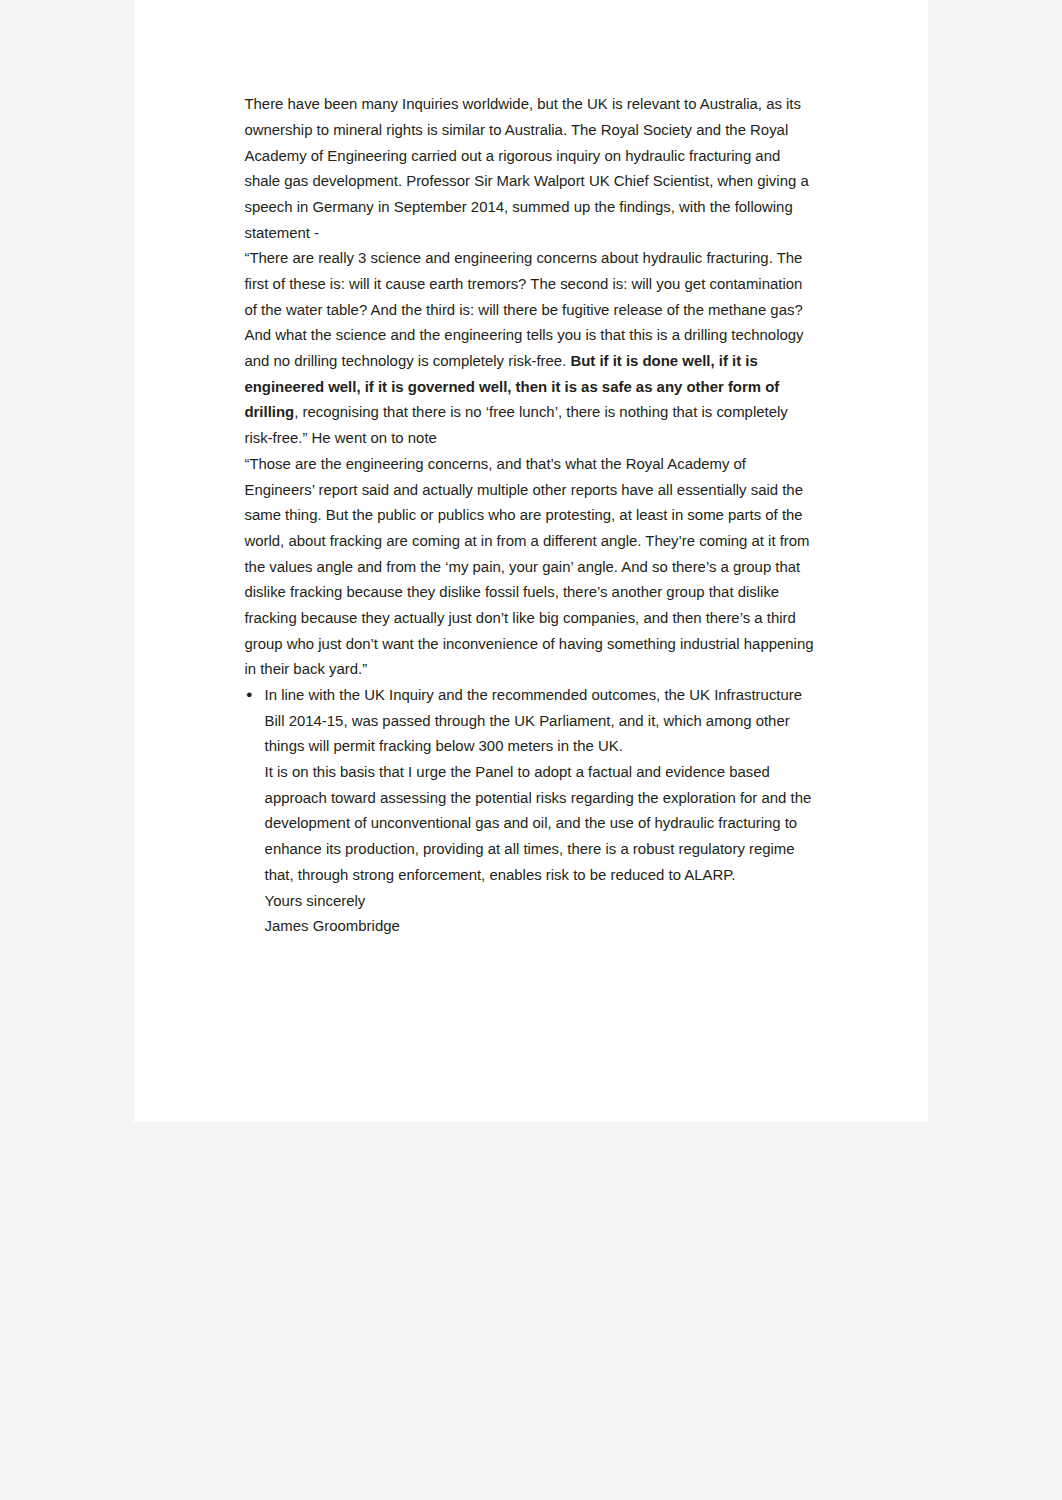There have been many Inquiries worldwide, but the UK is relevant to Australia, as its ownership to mineral rights is similar to Australia. The Royal Society and the Royal Academy of Engineering carried out a rigorous inquiry on hydraulic fracturing and shale gas development. Professor Sir Mark Walport UK Chief Scientist, when giving a speech in Germany in September 2014, summed up the findings, with the following statement -
“There are really 3 science and engineering concerns about hydraulic fracturing. The first of these is: will it cause earth tremors? The second is: will you get contamination of the water table? And the third is: will there be fugitive release of the methane gas? And what the science and the engineering tells you is that this is a drilling technology and no drilling technology is completely risk-free. But if it is done well, if it is engineered well, if it is governed well, then it is as safe as any other form of drilling, recognising that there is no ‘free lunch’, there is nothing that is completely risk-free.” He went on to note
“Those are the engineering concerns, and that’s what the Royal Academy of Engineers’ report said and actually multiple other reports have all essentially said the same thing. But the public or publics who are protesting, at least in some parts of the world, about fracking are coming at in from a different angle. They’re coming at it from the values angle and from the ‘my pain, your gain’ angle. And so there’s a group that dislike fracking because they dislike fossil fuels, there’s another group that dislike fracking because they actually just don’t like big companies, and then there’s a third group who just don’t want the inconvenience of having something industrial happening in their back yard.”
In line with the UK Inquiry and the recommended outcomes, the UK Infrastructure Bill 2014-15, was passed through the UK Parliament, and it, which among other things will permit fracking below 300 meters in the UK.
It is on this basis that I urge the Panel to adopt a factual and evidence based approach toward assessing the potential risks regarding the exploration for and the development of unconventional gas and oil, and the use of hydraulic fracturing to enhance its production, providing at all times, there is a robust regulatory regime that, through strong enforcement, enables risk to be reduced to ALARP.
Yours sincerely
James Groombridge